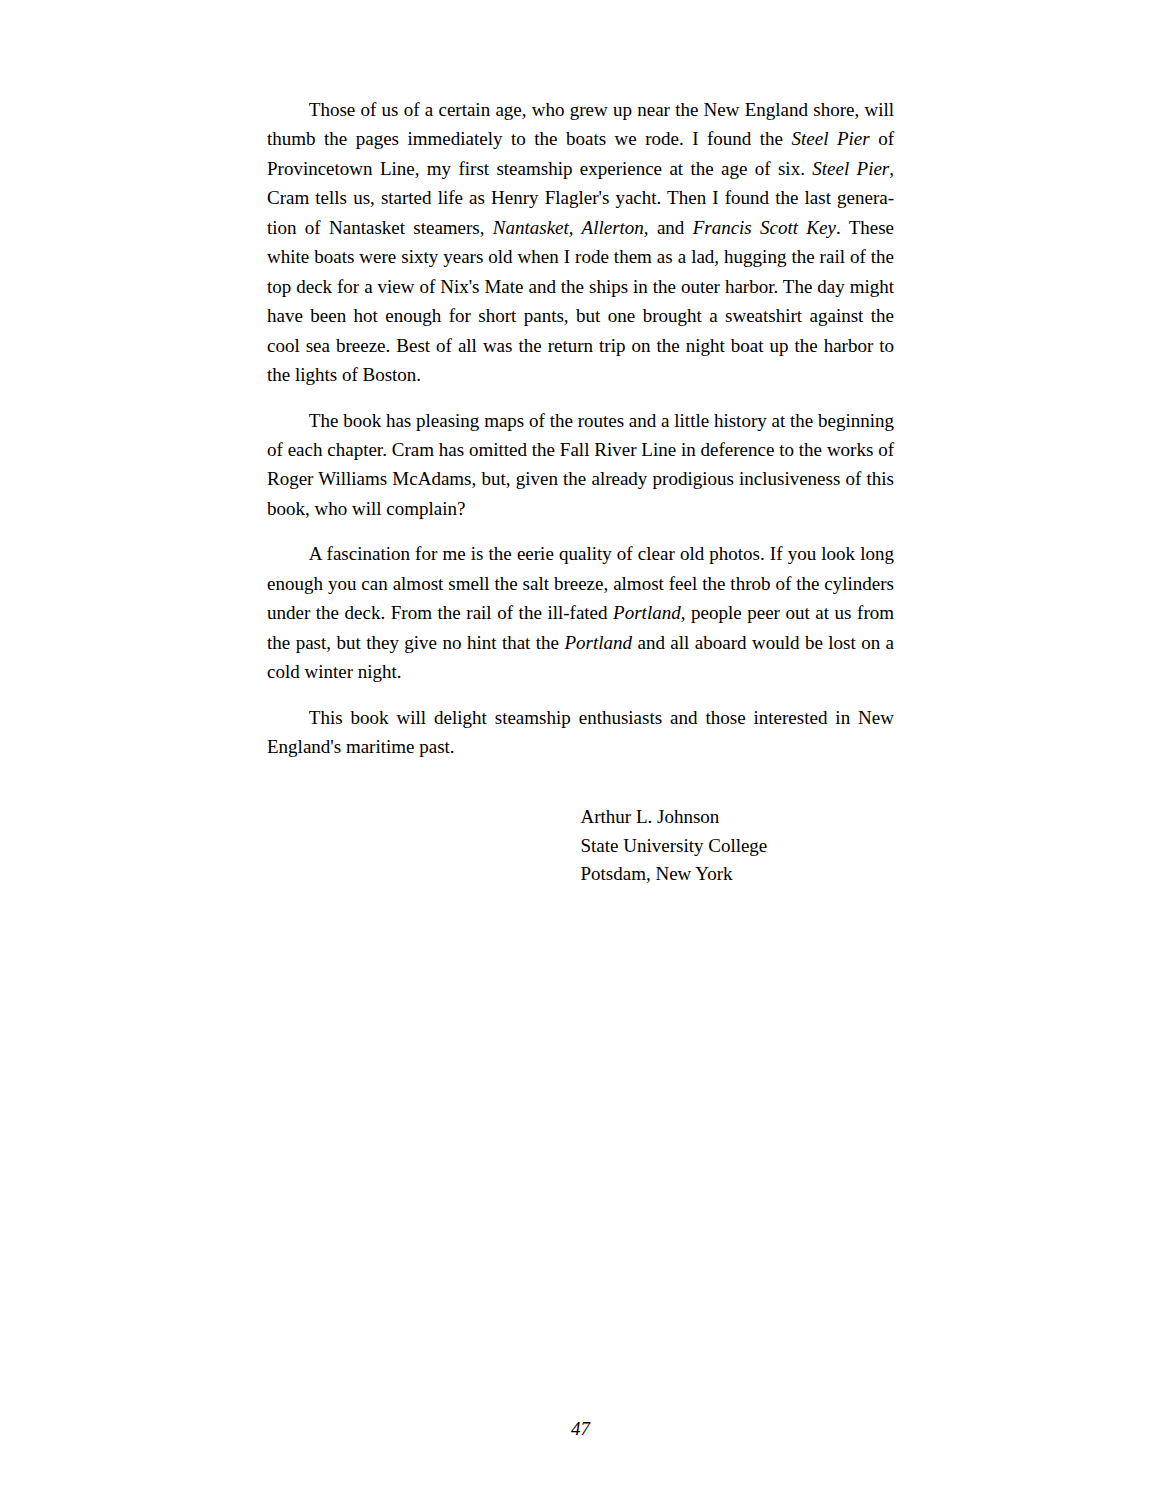Those of us of a certain age, who grew up near the New England shore, will thumb the pages immediately to the boats we rode. I found the Steel Pier of Provincetown Line, my first steamship experience at the age of six. Steel Pier, Cram tells us, started life as Henry Flagler's yacht. Then I found the last generation of Nantasket steamers, Nantasket, Allerton, and Francis Scott Key. These white boats were sixty years old when I rode them as a lad, hugging the rail of the top deck for a view of Nix's Mate and the ships in the outer harbor. The day might have been hot enough for short pants, but one brought a sweatshirt against the cool sea breeze. Best of all was the return trip on the night boat up the harbor to the lights of Boston.
The book has pleasing maps of the routes and a little history at the beginning of each chapter. Cram has omitted the Fall River Line in deference to the works of Roger Williams McAdams, but, given the already prodigious inclusiveness of this book, who will complain?
A fascination for me is the eerie quality of clear old photos. If you look long enough you can almost smell the salt breeze, almost feel the throb of the cylinders under the deck. From the rail of the ill-fated Portland, people peer out at us from the past, but they give no hint that the Portland and all aboard would be lost on a cold winter night.
This book will delight steamship enthusiasts and those interested in New England's maritime past.
Arthur L. Johnson
State University College
Potsdam, New York
47